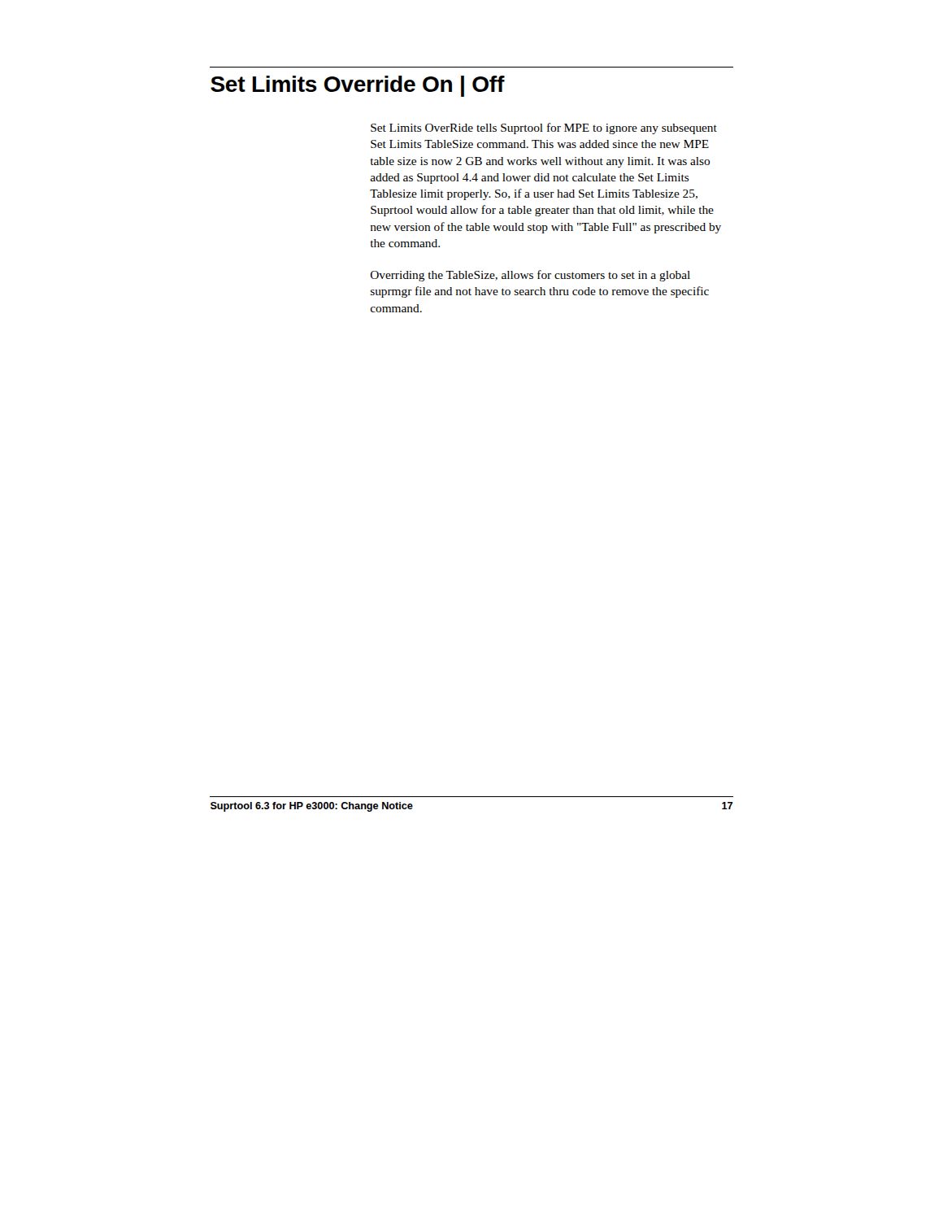Set Limits Override On | Off
Set Limits OverRide tells Suprtool for MPE to ignore any subsequent Set Limits TableSize command. This was added since the new MPE table size is now 2 GB and works well without any limit. It was also added as Suprtool 4.4 and lower did not calculate the Set Limits Tablesize limit properly. So, if a user had Set Limits Tablesize 25, Suprtool would allow for a table greater than that old limit, while the new version of the table would stop with "Table Full" as prescribed by the command.
Overriding the TableSize, allows for customers to set in a global suprmgr file and not have to search thru code to remove the specific command.
Suprtool 6.3 for HP e3000: Change Notice 17